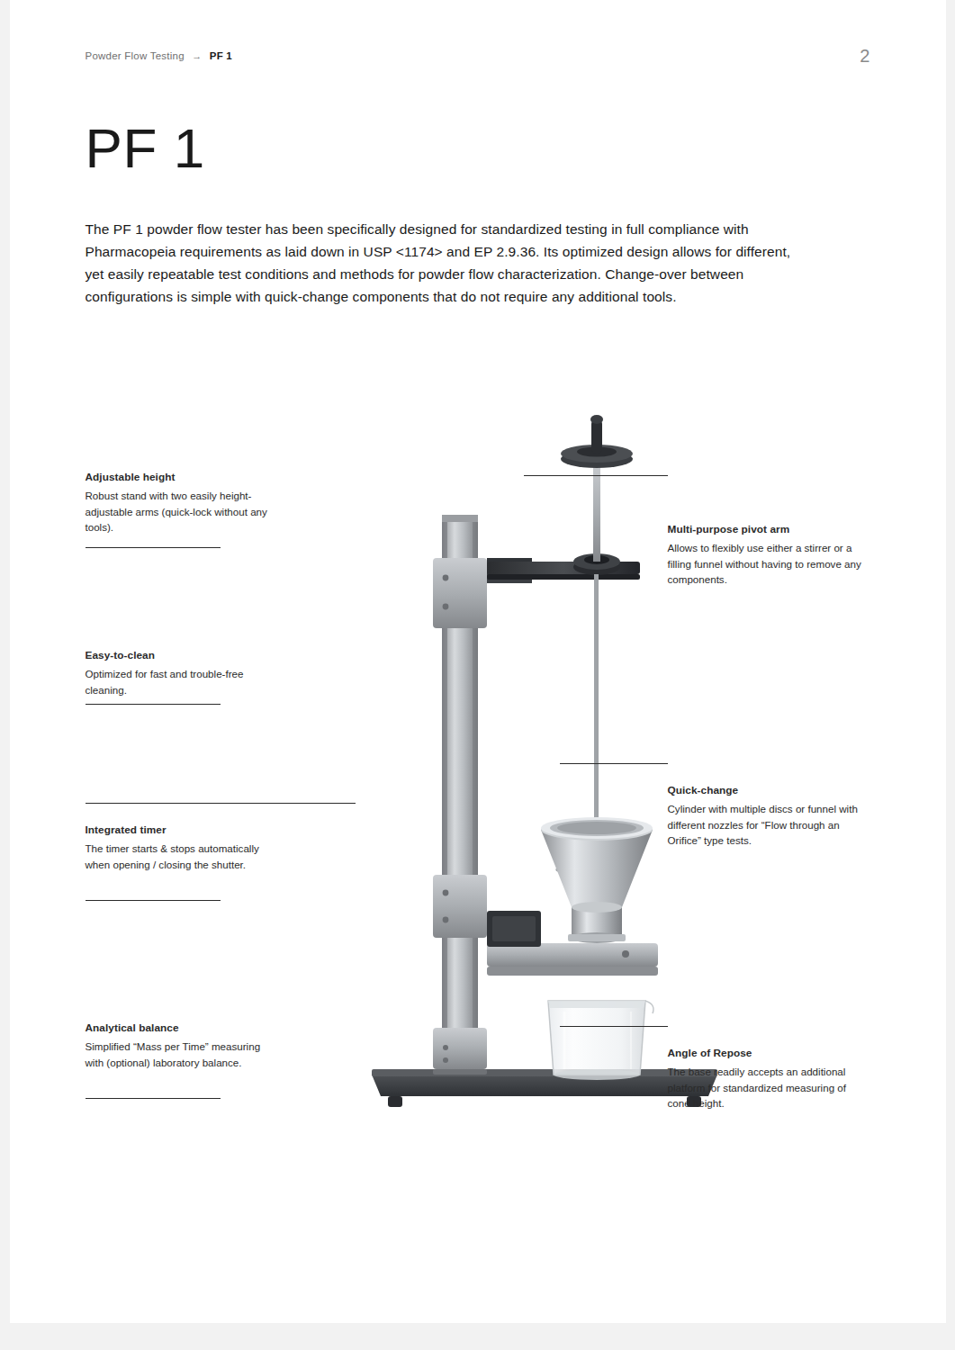Powder Flow Testing → PF 1
2
PF 1
The PF 1 powder flow tester has been specifically designed for standardized testing in full compliance with Pharmacopeia requirements as laid down in USP <1174> and EP 2.9.36. Its optimized design allows for different, yet easily repeatable test conditions and methods for powder flow characterization. Change-over between configurations is simple with quick-change components that do not require any additional tools.
Adjustable height
Robust stand with two easily height-adjustable arms (quick-lock without any tools).
Easy-to-clean
Optimized for fast and trouble-free cleaning.
Integrated timer
The timer starts & stops automatically when opening / closing the shutter.
Analytical balance
Simplified “Mass per Time” measuring with (optional) laboratory balance.
Multi-purpose pivot arm
Allows to flexibly use either a stirrer or a filling funnel without having to remove any components.
Quick-change
Cylinder with multiple discs or funnel with different nozzles for “Flow through an Orifice” type tests.
Angle of Repose
The base readily accepts an additional platform for standardized measuring of cone height.